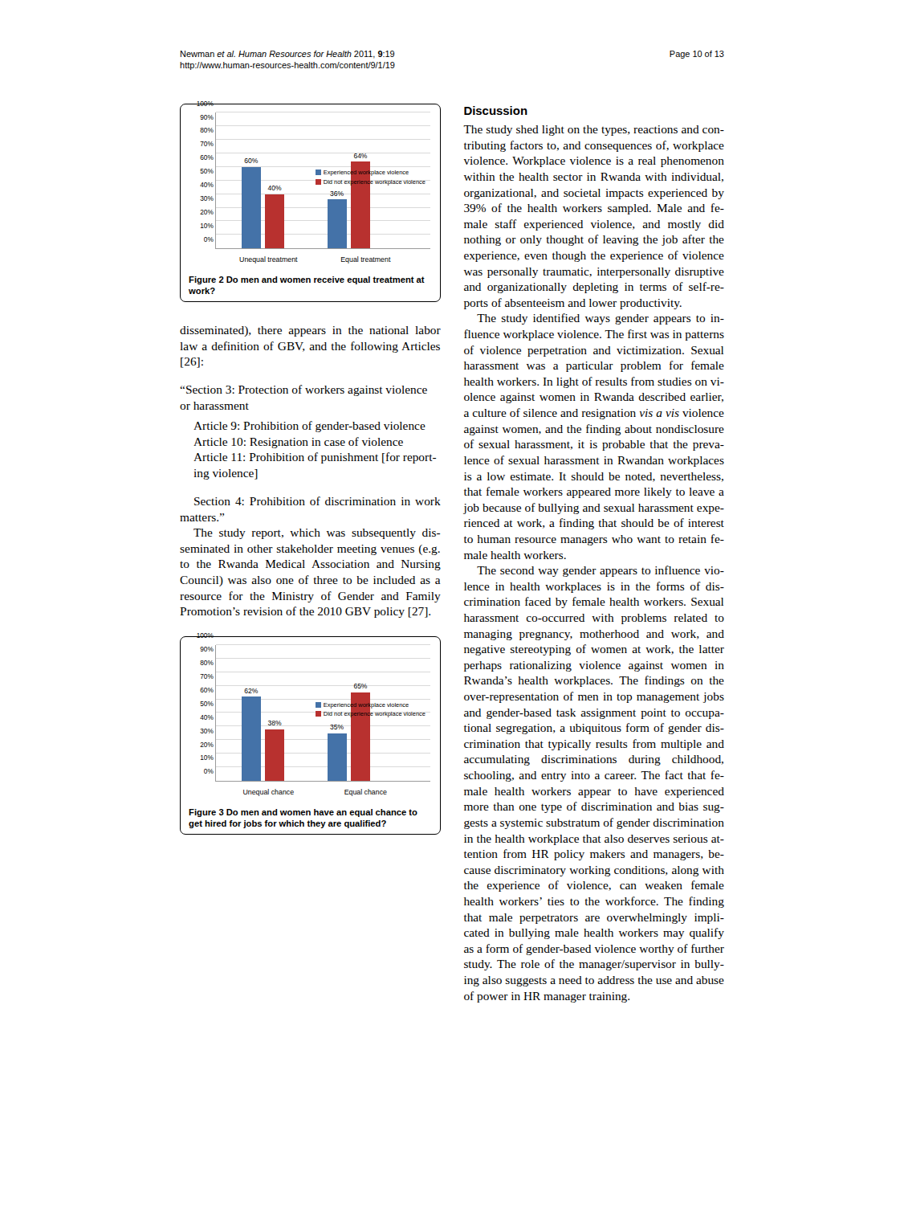Newman et al. Human Resources for Health 2011, 9:19
http://www.human-resources-health.com/content/9/1/19
Page 10 of 13
0%
10%
20%
30%
40%
50%
60%
70%
80%
90%
100%
60%
40%
36%
64%
Experienced workplace violence
Did not experience workplace violence
Unequal treatment
Equal treatment
Figure 2 Do men and women receive equal treatment at work?
disseminated), there appears in the national labor law a definition of GBV, and the following Articles [26]:
“Section 3: Protection of workers against violence or harassment
Article 9: Prohibition of gender-based violence
Article 10: Resignation in case of violence
Article 11: Prohibition of punishment [for reporting violence]
Section 4: Prohibition of discrimination in work matters.”
The study report, which was subsequently disseminated in other stakeholder meeting venues (e.g. to the Rwanda Medical Association and Nursing Council) was also one of three to be included as a resource for the Ministry of Gender and Family Promotion’s revision of the 2010 GBV policy [27].
0%
10%
20%
30%
40%
50%
60%
70%
80%
90%
100%
62%
38%
35%
65%
Experienced workplace violence
Did not experience workplace violence
Unequal chance
Equal chance
Figure 3 Do men and women have an equal chance to get hired for jobs for which they are qualified?
Discussion
The study shed light on the types, reactions and contributing factors to, and consequences of, workplace violence. Workplace violence is a real phenomenon within the health sector in Rwanda with individual, organizational, and societal impacts experienced by 39% of the health workers sampled. Male and female staff experienced violence, and mostly did nothing or only thought of leaving the job after the experience, even though the experience of violence was personally traumatic, interpersonally disruptive and organizationally depleting in terms of self-reports of absenteeism and lower productivity.
The study identified ways gender appears to influence workplace violence. The first was in patterns of violence perpetration and victimization. Sexual harassment was a particular problem for female health workers. In light of results from studies on violence against women in Rwanda described earlier, a culture of silence and resignation vis a vis violence against women, and the finding about nondisclosure of sexual harassment, it is probable that the prevalence of sexual harassment in Rwandan workplaces is a low estimate. It should be noted, nevertheless, that female workers appeared more likely to leave a job because of bullying and sexual harassment experienced at work, a finding that should be of interest to human resource managers who want to retain female health workers.
The second way gender appears to influence violence in health workplaces is in the forms of discrimination faced by female health workers. Sexual harassment co-occurred with problems related to managing pregnancy, motherhood and work, and negative stereotyping of women at work, the latter perhaps rationalizing violence against women in Rwanda’s health workplaces. The findings on the over-representation of men in top management jobs and gender-based task assignment point to occupational segregation, a ubiquitous form of gender discrimination that typically results from multiple and accumulating discriminations during childhood, schooling, and entry into a career. The fact that female health workers appear to have experienced more than one type of discrimination and bias suggests a systemic substratum of gender discrimination in the health workplace that also deserves serious attention from HR policy makers and managers, because discriminatory working conditions, along with the experience of violence, can weaken female health workers’ ties to the workforce. The finding that male perpetrators are overwhelmingly implicated in bullying male health workers may qualify as a form of gender-based violence worthy of further study. The role of the manager/supervisor in bullying also suggests a need to address the use and abuse of power in HR manager training.